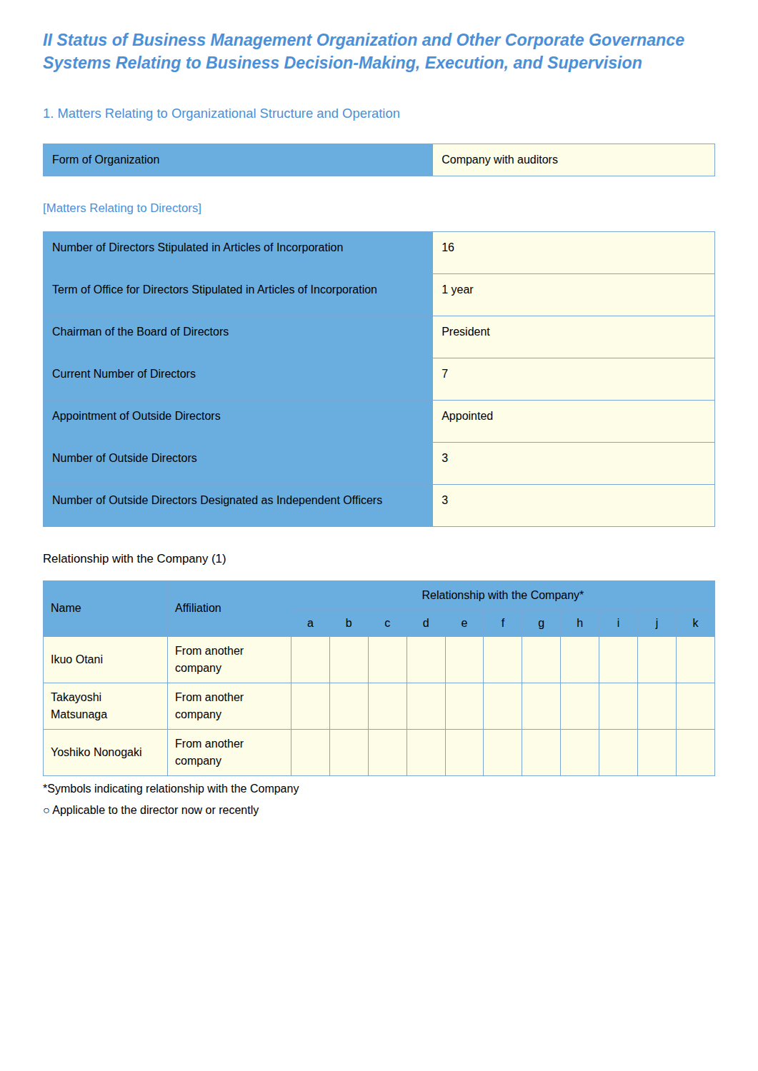II Status of Business Management Organization and Other Corporate Governance Systems Relating to Business Decision-Making, Execution, and Supervision
1. Matters Relating to Organizational Structure and Operation
| Form of Organization | Company with auditors |
[Matters Relating to Directors]
| Number of Directors Stipulated in Articles of Incorporation | 16 |
| Term of Office for Directors Stipulated in Articles of Incorporation | 1 year |
| Chairman of the Board of Directors | President |
| Current Number of Directors | 7 |
| Appointment of Outside Directors | Appointed |
| Number of Outside Directors | 3 |
| Number of Outside Directors Designated as Independent Officers | 3 |
Relationship with the Company (1)
| Name | Affiliation | Relationship with the Company* |
| --- | --- | --- |
| a | b | c | d | e | f | g | h | i | j | k |
| Ikuo Otani | From another company | | | | | | | | | | | |
| Takayoshi Matsunaga | From another company | | | | | | | | | | | |
| Yoshiko Nonogaki | From another company | | | | | | | | | | | |
*Symbols indicating relationship with the Company
○ Applicable to the director now or recently